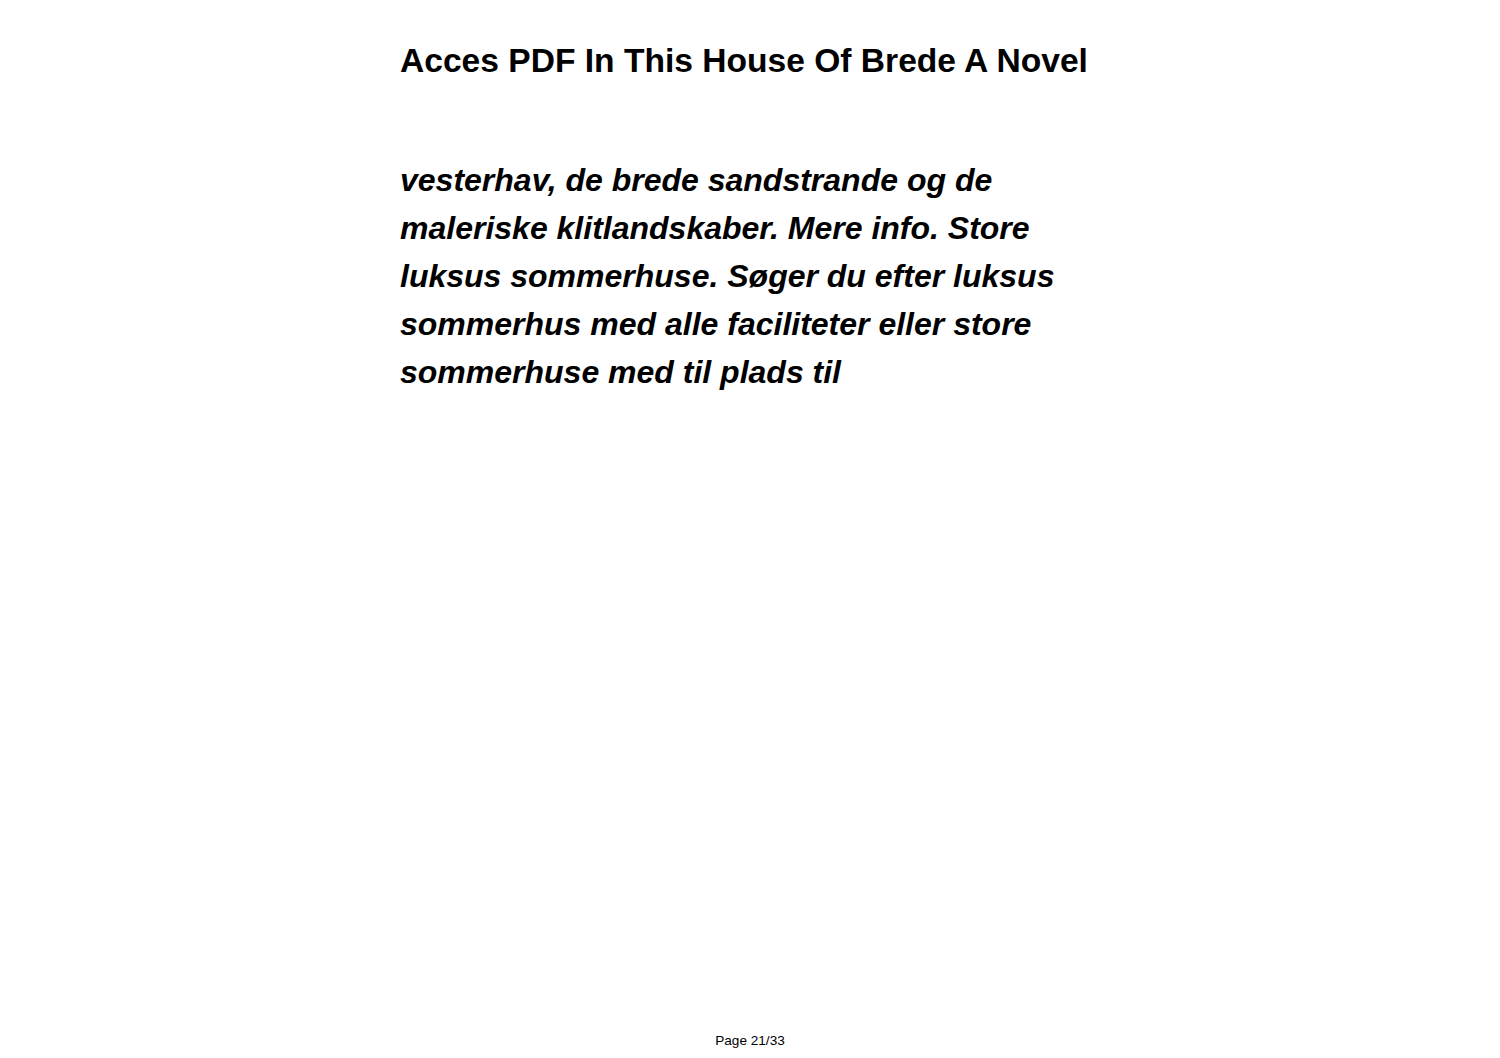Acces PDF In This House Of Brede A Novel
vesterhav, de brede sandstrande og de maleriske klitlandskaber. Mere info. Store luksus sommerhuse. Søger du efter luksus sommerhus med alle faciliteter eller store sommerhuse med til plads til
Page 21/33